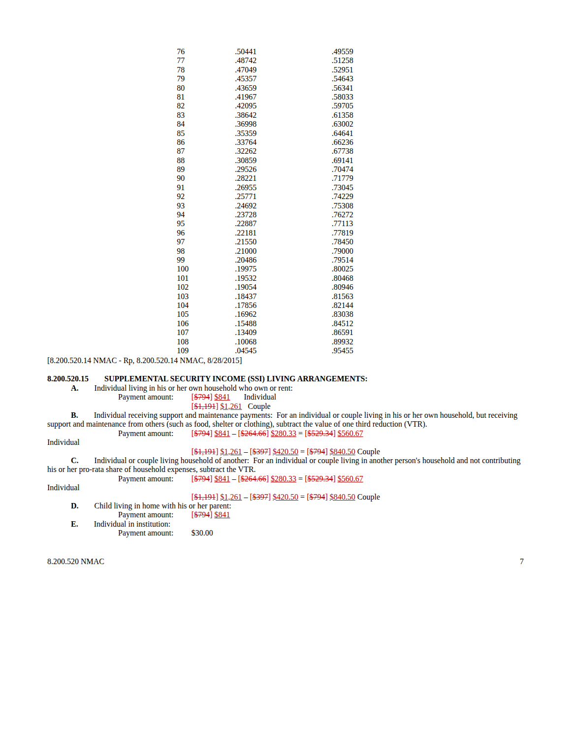| 76 | .50441 | .49559 |
| 77 | .48742 | .51258 |
| 78 | .47049 | .52951 |
| 79 | .45357 | .54643 |
| 80 | .43659 | .56341 |
| 81 | .41967 | .58033 |
| 82 | .42095 | .59705 |
| 83 | .38642 | .61358 |
| 84 | .36998 | .63002 |
| 85 | .35359 | .64641 |
| 86 | .33764 | .66236 |
| 87 | .32262 | .67738 |
| 88 | .30859 | .69141 |
| 89 | .29526 | .70474 |
| 90 | .28221 | .71779 |
| 91 | .26955 | .73045 |
| 92 | .25771 | .74229 |
| 93 | .24692 | .75308 |
| 94 | .23728 | .76272 |
| 95 | .22887 | .77113 |
| 96 | .22181 | .77819 |
| 97 | .21550 | .78450 |
| 98 | .21000 | .79000 |
| 99 | .20486 | .79514 |
| 100 | .19975 | .80025 |
| 101 | .19532 | .80468 |
| 102 | .19054 | .80946 |
| 103 | .18437 | .81563 |
| 104 | .17856 | .82144 |
| 105 | .16962 | .83038 |
| 106 | .15488 | .84512 |
| 107 | .13409 | .86591 |
| 108 | .10068 | .89932 |
| 109 | .04545 | .95455 |
[8.200.520.14 NMAC - Rp, 8.200.520.14 NMAC, 8/28/2015]
8.200.520.15 SUPPLEMENTAL SECURITY INCOME (SSI) LIVING ARRANGEMENTS:
A. Individual living in his or her own household who own or rent:
Payment amount:[$794] $841 Individual
[$1,191] $1,261 Couple
B. Individual receiving support and maintenance payments: For an individual or couple living in his or her own household, but receiving support and maintenance from others (such as food, shelter or clothing), subtract the value of one third reduction (VTR).
Payment amount:[$794] $841 – [$264.66] $280.33 = [$529.34] $560.67
Individual
[$1,191] $1,261 – [$397] $420.50 = [$794] $840.50 Couple
C. Individual or couple living household of another: For an individual or couple living in another person's household and not contributing his or her pro-rata share of household expenses, subtract the VTR.
Payment amount:[$794] $841 – [$264.66] $280.33 = [$529.34] $560.67
Individual
[$1,191] $1,261 – [$397] $420.50 = [$794] $840.50 Couple
D. Child living in home with his or her parent:
Payment amount:[$794] $841
E. Individual in institution:
Payment amount:$30.00
8.200.520 NMAC 7